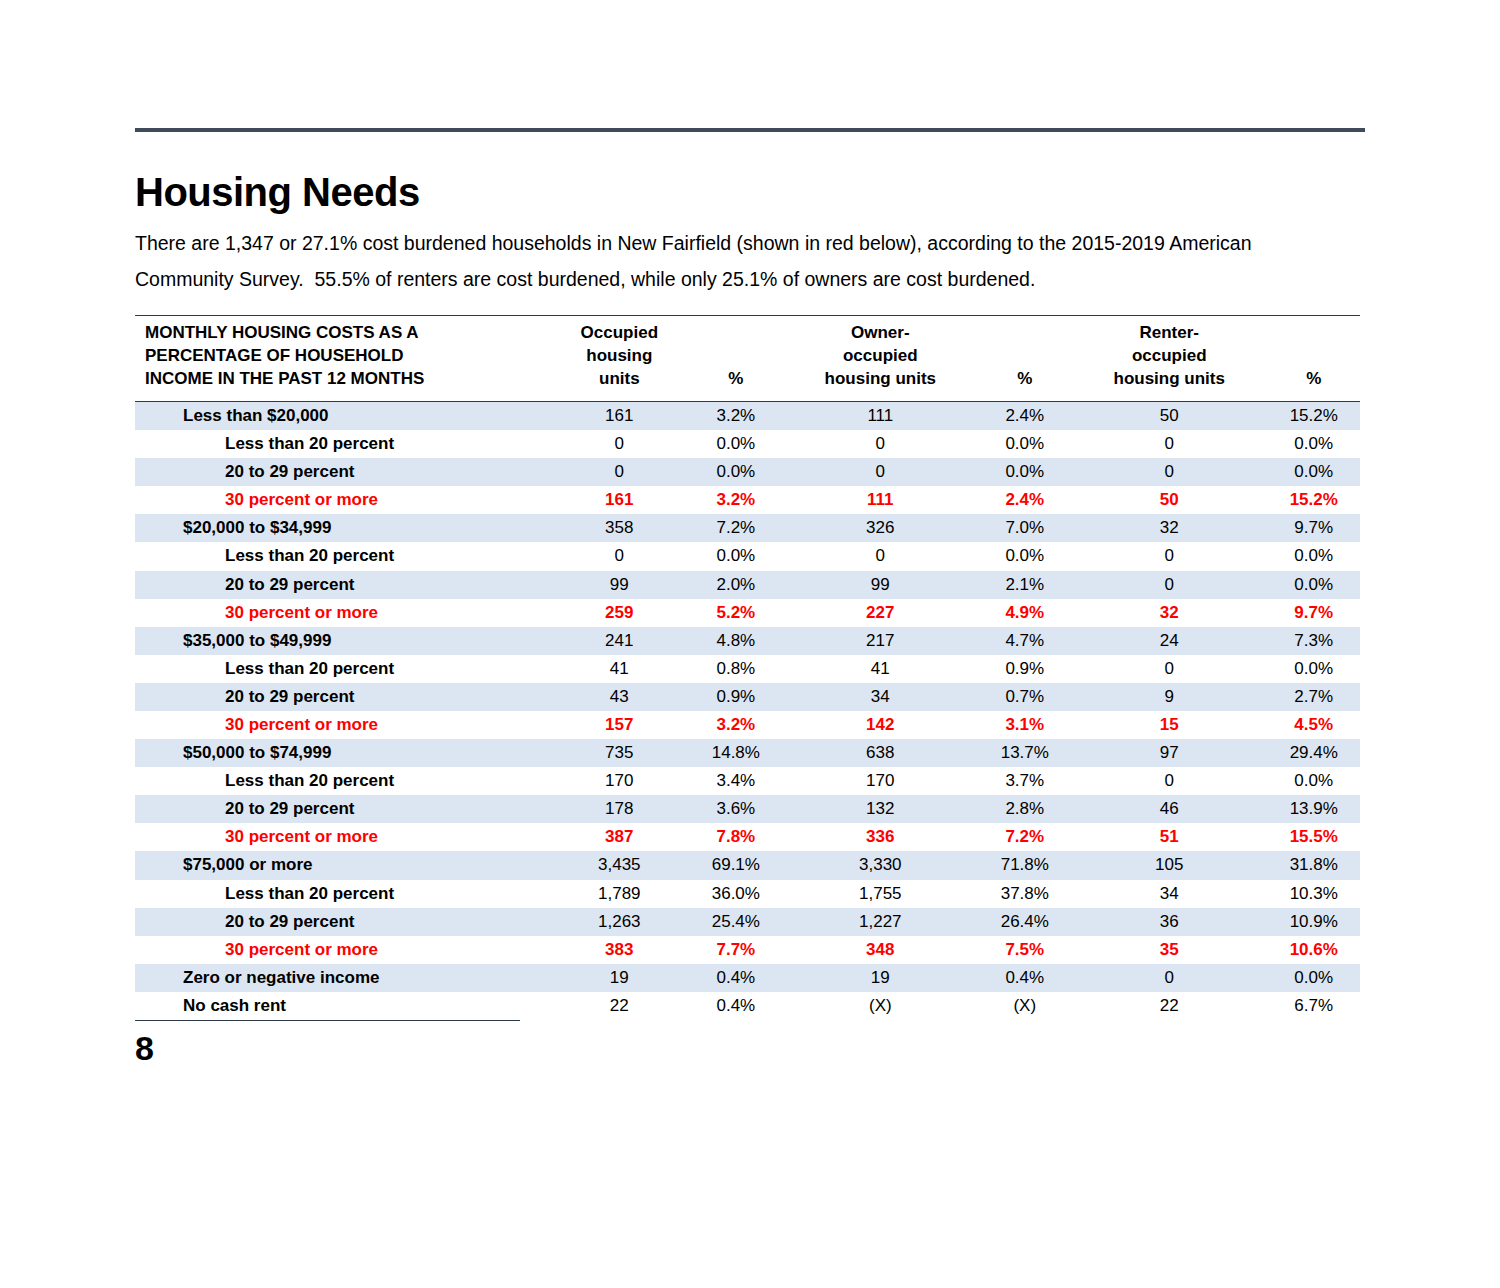Housing Needs
There are 1,347 or 27.1% cost burdened households in New Fairfield (shown in red below), according to the 2015-2019 American Community Survey. 55.5% of renters are cost burdened, while only 25.1% of owners are cost burdened.
| MONTHLY HOUSING COSTS AS A PERCENTAGE OF HOUSEHOLD INCOME IN THE PAST 12 MONTHS | Occupied housing units | % | Owner- occupied housing units | % | Renter- occupied housing units | % |
| --- | --- | --- | --- | --- | --- | --- |
| Less than $20,000 | 161 | 3.2% | 111 | 2.4% | 50 | 15.2% |
| Less than 20 percent | 0 | 0.0% | 0 | 0.0% | 0 | 0.0% |
| 20 to 29 percent | 0 | 0.0% | 0 | 0.0% | 0 | 0.0% |
| 30 percent or more | 161 | 3.2% | 111 | 2.4% | 50 | 15.2% |
| $20,000 to $34,999 | 358 | 7.2% | 326 | 7.0% | 32 | 9.7% |
| Less than 20 percent | 0 | 0.0% | 0 | 0.0% | 0 | 0.0% |
| 20 to 29 percent | 99 | 2.0% | 99 | 2.1% | 0 | 0.0% |
| 30 percent or more | 259 | 5.2% | 227 | 4.9% | 32 | 9.7% |
| $35,000 to $49,999 | 241 | 4.8% | 217 | 4.7% | 24 | 7.3% |
| Less than 20 percent | 41 | 0.8% | 41 | 0.9% | 0 | 0.0% |
| 20 to 29 percent | 43 | 0.9% | 34 | 0.7% | 9 | 2.7% |
| 30 percent or more | 157 | 3.2% | 142 | 3.1% | 15 | 4.5% |
| $50,000 to $74,999 | 735 | 14.8% | 638 | 13.7% | 97 | 29.4% |
| Less than 20 percent | 170 | 3.4% | 170 | 3.7% | 0 | 0.0% |
| 20 to 29 percent | 178 | 3.6% | 132 | 2.8% | 46 | 13.9% |
| 30 percent or more | 387 | 7.8% | 336 | 7.2% | 51 | 15.5% |
| $75,000 or more | 3,435 | 69.1% | 3,330 | 71.8% | 105 | 31.8% |
| Less than 20 percent | 1,789 | 36.0% | 1,755 | 37.8% | 34 | 10.3% |
| 20 to 29 percent | 1,263 | 25.4% | 1,227 | 26.4% | 36 | 10.9% |
| 30 percent or more | 383 | 7.7% | 348 | 7.5% | 35 | 10.6% |
| Zero or negative income | 19 | 0.4% | 19 | 0.4% | 0 | 0.0% |
| No cash rent | 22 | 0.4% | (X) | (X) | 22 | 6.7% |
8